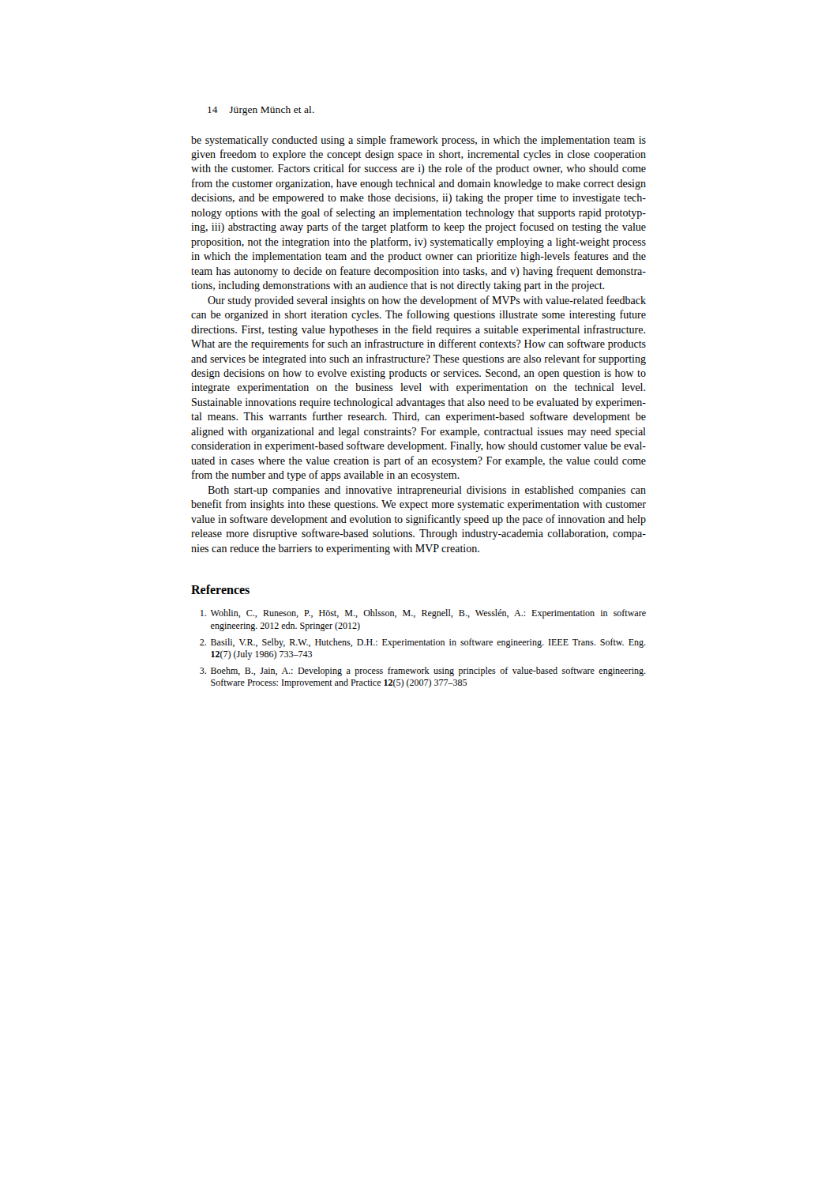14 Jürgen Münch et al.
be systematically conducted using a simple framework process, in which the implementation team is given freedom to explore the concept design space in short, incremental cycles in close cooperation with the customer. Factors critical for success are i) the role of the product owner, who should come from the customer organization, have enough technical and domain knowledge to make correct design decisions, and be empowered to make those decisions, ii) taking the proper time to investigate technology options with the goal of selecting an implementation technology that supports rapid prototyping, iii) abstracting away parts of the target platform to keep the project focused on testing the value proposition, not the integration into the platform, iv) systematically employing a light-weight process in which the implementation team and the product owner can prioritize high-levels features and the team has autonomy to decide on feature decomposition into tasks, and v) having frequent demonstrations, including demonstrations with an audience that is not directly taking part in the project.
Our study provided several insights on how the development of MVPs with value-related feedback can be organized in short iteration cycles. The following questions illustrate some interesting future directions. First, testing value hypotheses in the field requires a suitable experimental infrastructure. What are the requirements for such an infrastructure in different contexts? How can software products and services be integrated into such an infrastructure? These questions are also relevant for supporting design decisions on how to evolve existing products or services. Second, an open question is how to integrate experimentation on the business level with experimentation on the technical level. Sustainable innovations require technological advantages that also need to be evaluated by experimental means. This warrants further research. Third, can experiment-based software development be aligned with organizational and legal constraints? For example, contractual issues may need special consideration in experiment-based software development. Finally, how should customer value be evaluated in cases where the value creation is part of an ecosystem? For example, the value could come from the number and type of apps available in an ecosystem.
Both start-up companies and innovative intrapreneurial divisions in established companies can benefit from insights into these questions. We expect more systematic experimentation with customer value in software development and evolution to significantly speed up the pace of innovation and help release more disruptive software-based solutions. Through industry-academia collaboration, companies can reduce the barriers to experimenting with MVP creation.
References
Wohlin, C., Runeson, P., Höst, M., Ohlsson, M., Regnell, B., Wesslén, A.: Experimentation in software engineering. 2012 edn. Springer (2012)
Basili, V.R., Selby, R.W., Hutchens, D.H.: Experimentation in software engineering. IEEE Trans. Softw. Eng. 12(7) (July 1986) 733–743
Boehm, B., Jain, A.: Developing a process framework using principles of value-based software engineering. Software Process: Improvement and Practice 12(5) (2007) 377–385